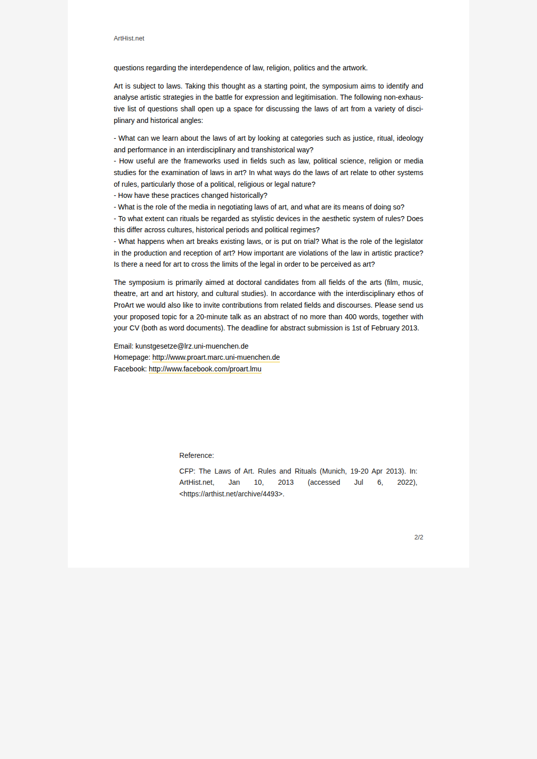ArtHist.net
questions regarding the interdependence of law, religion, politics and the artwork.
Art is subject to laws. Taking this thought as a starting point, the symposium aims to identify and analyse artistic strategies in the battle for expression and legitimisation. The following non-exhaustive list of questions shall open up a space for discussing the laws of art from a variety of disciplinary and historical angles:
- What can we learn about the laws of art by looking at categories such as justice, ritual, ideology and performance in an interdisciplinary and transhistorical way?
- How useful are the frameworks used in fields such as law, political science, religion or media studies for the examination of laws in art? In what ways do the laws of art relate to other systems of rules, particularly those of a political, religious or legal nature?
- How have these practices changed historically?
- What is the role of the media in negotiating laws of art, and what are its means of doing so?
- To what extent can rituals be regarded as stylistic devices in the aesthetic system of rules? Does this differ across cultures, historical periods and political regimes?
- What happens when art breaks existing laws, or is put on trial? What is the role of the legislator in the production and reception of art? How important are violations of the law in artistic practice? Is there a need for art to cross the limits of the legal in order to be perceived as art?
The symposium is primarily aimed at doctoral candidates from all fields of the arts (film, music, theatre, art and art history, and cultural studies). In accordance with the interdisciplinary ethos of ProArt we would also like to invite contributions from related fields and discourses. Please send us your proposed topic for a 20-minute talk as an abstract of no more than 400 words, together with your CV (both as word documents). The deadline for abstract submission is 1st of February 2013.
Email: kunstgesetze@lrz.uni-muenchen.de
Homepage: http://www.proart.marc.uni-muenchen.de
Facebook: http://www.facebook.com/proart.lmu
Reference:
CFP: The Laws of Art. Rules and Rituals (Munich, 19-20 Apr 2013). In: ArtHist.net, Jan 10, 2013 (accessed Jul 6, 2022), <https://arthist.net/archive/4493>.
2/2